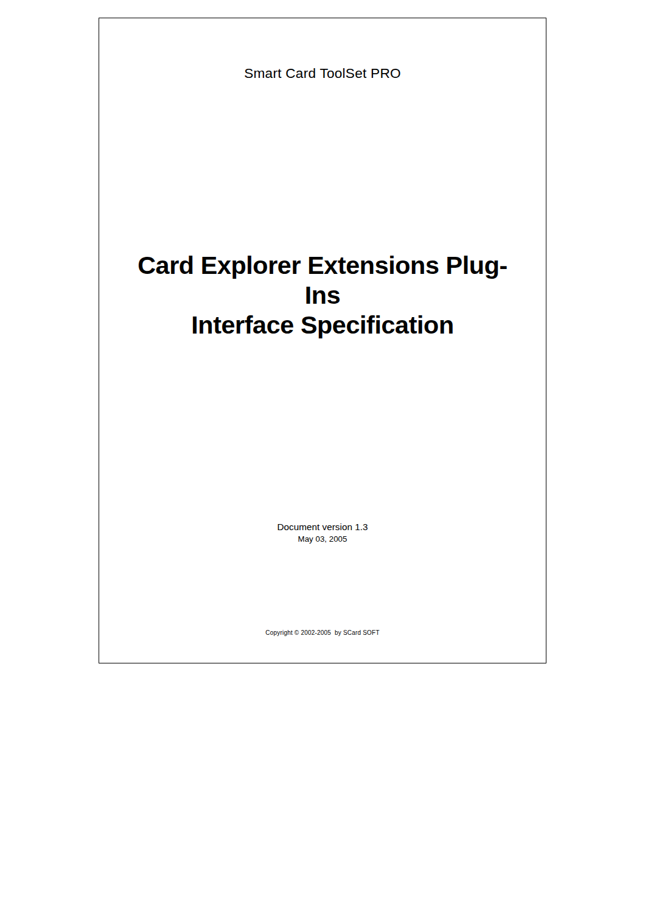Smart Card ToolSet PRO
Card Explorer Extensions Plug-Ins
Interface Specification
Document version 1.3
May 03, 2005
Copyright © 2002-2005 by SCard SOFT